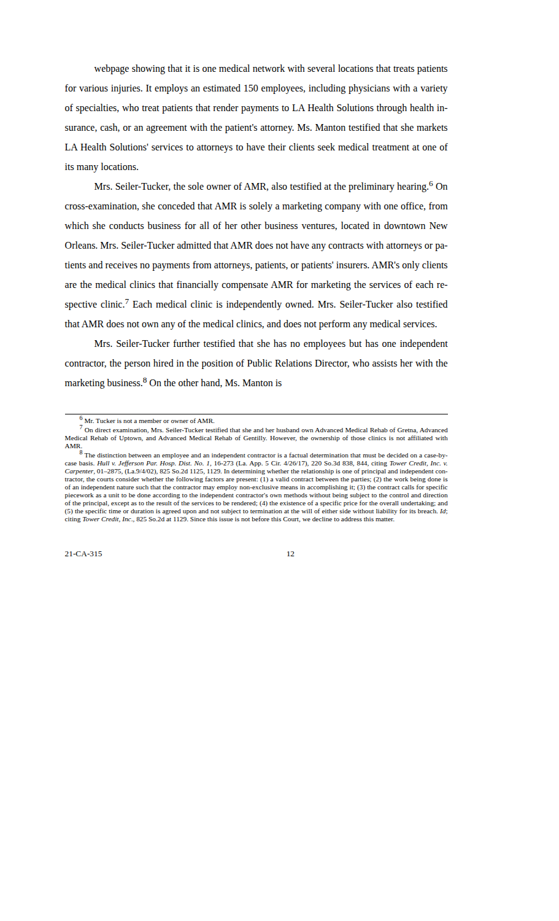webpage showing that it is one medical network with several locations that treats patients for various injuries. It employs an estimated 150 employees, including physicians with a variety of specialties, who treat patients that render payments to LA Health Solutions through health insurance, cash, or an agreement with the patient's attorney. Ms. Manton testified that she markets LA Health Solutions' services to attorneys to have their clients seek medical treatment at one of its many locations.
Mrs. Seiler-Tucker, the sole owner of AMR, also testified at the preliminary hearing.6 On cross-examination, she conceded that AMR is solely a marketing company with one office, from which she conducts business for all of her other business ventures, located in downtown New Orleans. Mrs. Seiler-Tucker admitted that AMR does not have any contracts with attorneys or patients and receives no payments from attorneys, patients, or patients' insurers. AMR's only clients are the medical clinics that financially compensate AMR for marketing the services of each respective clinic.7 Each medical clinic is independently owned. Mrs. Seiler-Tucker also testified that AMR does not own any of the medical clinics, and does not perform any medical services.
Mrs. Seiler-Tucker further testified that she has no employees but has one independent contractor, the person hired in the position of Public Relations Director, who assists her with the marketing business.8 On the other hand, Ms. Manton is
6 Mr. Tucker is not a member or owner of AMR.
7 On direct examination, Mrs. Seiler-Tucker testified that she and her husband own Advanced Medical Rehab of Gretna, Advanced Medical Rehab of Uptown, and Advanced Medical Rehab of Gentilly. However, the ownership of those clinics is not affiliated with AMR.
8 The distinction between an employee and an independent contractor is a factual determination that must be decided on a case-by-case basis. Hull v. Jefferson Par. Hosp. Dist. No. 1, 16-273 (La. App. 5 Cir. 4/26/17), 220 So.3d 838, 844, citing Tower Credit, Inc. v. Carpenter, 01–2875, (La.9/4/02), 825 So.2d 1125, 1129. In determining whether the relationship is one of principal and independent contractor, the courts consider whether the following factors are present: (1) a valid contract between the parties; (2) the work being done is of an independent nature such that the contractor may employ non-exclusive means in accomplishing it; (3) the contract calls for specific piecework as a unit to be done according to the independent contractor's own methods without being subject to the control and direction of the principal, except as to the result of the services to be rendered; (4) the existence of a specific price for the overall undertaking; and (5) the specific time or duration is agreed upon and not subject to termination at the will of either side without liability for its breach. Id; citing Tower Credit, Inc., 825 So.2d at 1129. Since this issue is not before this Court, we decline to address this matter.
21-CA-315 12